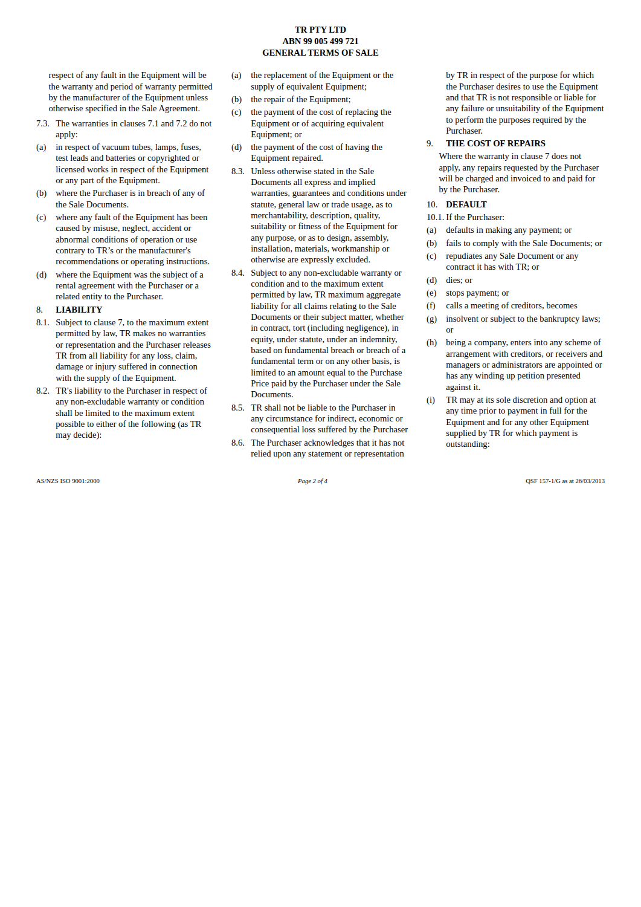TR PTY LTD
ABN 99 005 499 721
GENERAL TERMS OF SALE
respect of any fault in the Equipment will be the warranty and period of warranty permitted by the manufacturer of the Equipment unless otherwise specified in the Sale Agreement.
7.3. The warranties in clauses 7.1 and 7.2 do not apply:
(a) in respect of vacuum tubes, lamps, fuses, test leads and batteries or copyrighted or licensed works in respect of the Equipment or any part of the Equipment.
(b) where the Purchaser is in breach of any of the Sale Documents.
(c) where any fault of the Equipment has been caused by misuse, neglect, accident or abnormal conditions of operation or use contrary to TR’s or the manufacturer's recommendations or operating instructions.
(d) where the Equipment was the subject of a rental agreement with the Purchaser or a related entity to the Purchaser.
8. LIABILITY
8.1. Subject to clause 7, to the maximum extent permitted by law, TR makes no warranties or representation and the Purchaser releases TR from all liability for any loss, claim, damage or injury suffered in connection with the supply of the Equipment.
8.2. TR's liability to the Purchaser in respect of any non-excludable warranty or condition shall be limited to the maximum extent possible to either of the following (as TR may decide):
(a) the replacement of the Equipment or the supply of equivalent Equipment;
(b) the repair of the Equipment;
(c) the payment of the cost of replacing the Equipment or of acquiring equivalent Equipment; or
(d) the payment of the cost of having the Equipment repaired.
8.3. Unless otherwise stated in the Sale Documents all express and implied warranties, guarantees and conditions under statute, general law or trade usage, as to merchantability, description, quality, suitability or fitness of the Equipment for any purpose, or as to design, assembly, installation, materials, workmanship or otherwise are expressly excluded.
8.4. Subject to any non-excludable warranty or condition and to the maximum extent permitted by law, TR maximum aggregate liability for all claims relating to the Sale Documents or their subject matter, whether in contract, tort (including negligence), in equity, under statute, under an indemnity, based on fundamental breach or breach of a fundamental term or on any other basis, is limited to an amount equal to the Purchase Price paid by the Purchaser under the Sale Documents.
8.5. TR shall not be liable to the Purchaser in any circumstance for indirect, economic or consequential loss suffered by the Purchaser
8.6. The Purchaser acknowledges that it has not relied upon any statement or representation by TR in respect of the purpose for which the Purchaser desires to use the Equipment and that TR is not responsible or liable for any failure or unsuitability of the Equipment to perform the purposes required by the Purchaser.
9. THE COST OF REPAIRS
Where the warranty in clause 7 does not apply, any repairs requested by the Purchaser will be charged and invoiced to and paid for by the Purchaser.
10. DEFAULT
10.1. If the Purchaser:
(a) defaults in making any payment; or
(b) fails to comply with the Sale Documents; or
(c) repudiates any Sale Document or any contract it has with TR; or
(d) dies; or
(e) stops payment; or
(f) calls a meeting of creditors, becomes
(g) insolvent or subject to the bankruptcy laws; or
(h) being a company, enters into any scheme of arrangement with creditors, or receivers and managers or administrators are appointed or has any winding up petition presented against it.
(i) TR may at its sole discretion and option at any time prior to payment in full for the Equipment and for any other Equipment supplied by TR for which payment is outstanding:
AS/NZS ISO 9001:2000
Page 2 of 4
QSF 157-1/G as at 26/03/2013